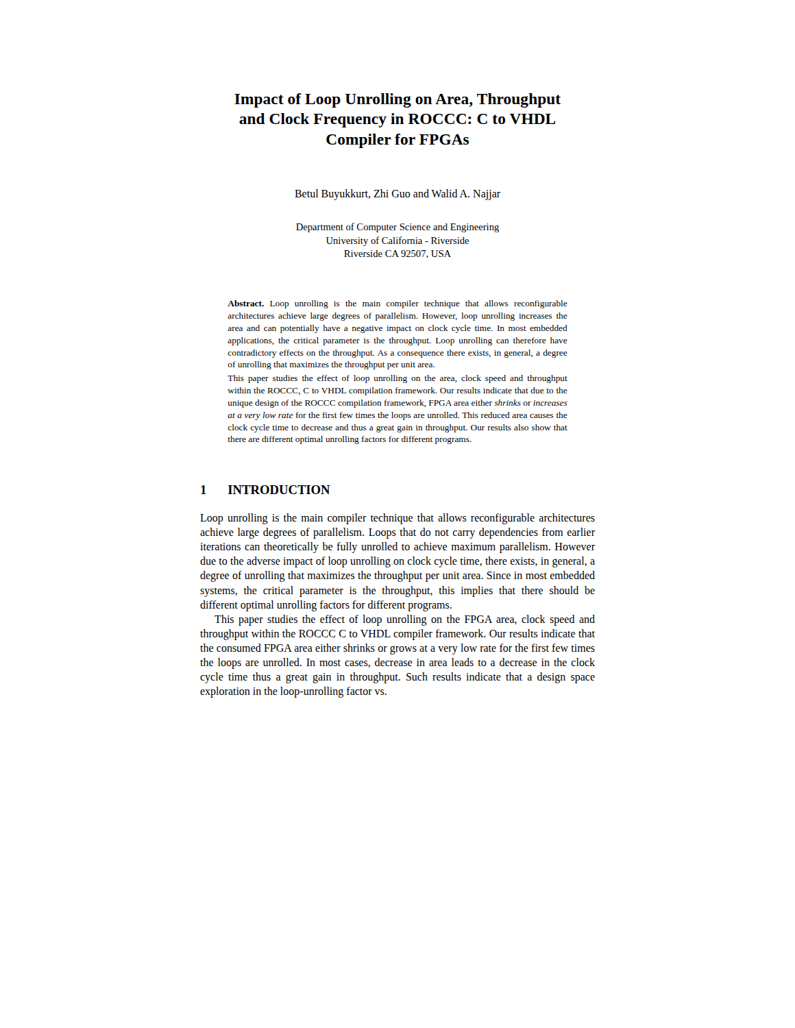Impact of Loop Unrolling on Area, Throughput
and Clock Frequency in ROCCC: C to VHDL
Compiler for FPGAs
Betul Buyukkurt, Zhi Guo and Walid A. Najjar
Department of Computer Science and Engineering
University of California - Riverside
Riverside CA 92507, USA
Abstract. Loop unrolling is the main compiler technique that allows reconfigurable architectures achieve large degrees of parallelism. However, loop unrolling increases the area and can potentially have a negative impact on clock cycle time. In most embedded applications, the critical parameter is the throughput. Loop unrolling can therefore have contradictory effects on the throughput. As a consequence there exists, in general, a degree of unrolling that maximizes the throughput per unit area.
This paper studies the effect of loop unrolling on the area, clock speed and throughput within the ROCCC, C to VHDL compilation framework. Our results indicate that due to the unique design of the ROCCC compilation framework, FPGA area either shrinks or increases at a very low rate for the first few times the loops are unrolled. This reduced area causes the clock cycle time to decrease and thus a great gain in throughput. Our results also show that there are different optimal unrolling factors for different programs.
1 INTRODUCTION
Loop unrolling is the main compiler technique that allows reconfigurable architectures achieve large degrees of parallelism. Loops that do not carry dependencies from earlier iterations can theoretically be fully unrolled to achieve maximum parallelism. However due to the adverse impact of loop unrolling on clock cycle time, there exists, in general, a degree of unrolling that maximizes the throughput per unit area. Since in most embedded systems, the critical parameter is the throughput, this implies that there should be different optimal unrolling factors for different programs.
This paper studies the effect of loop unrolling on the FPGA area, clock speed and throughput within the ROCCC C to VHDL compiler framework. Our results indicate that the consumed FPGA area either shrinks or grows at a very low rate for the first few times the loops are unrolled. In most cases, decrease in area leads to a decrease in the clock cycle time thus a great gain in throughput. Such results indicate that a design space exploration in the loop-unrolling factor vs.